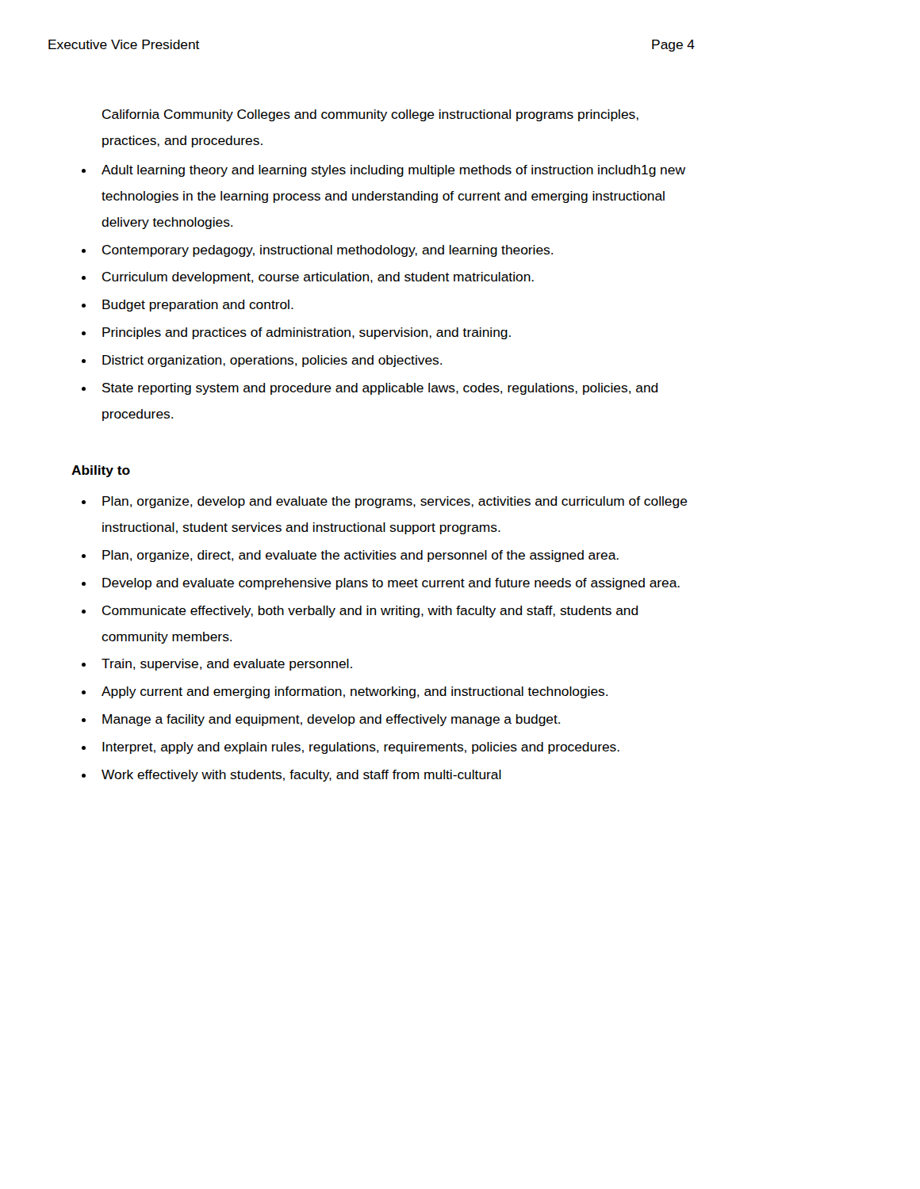Executive Vice President Page 4
California Community Colleges and community college instructional programs principles, practices, and procedures.
Adult learning theory and learning styles including multiple methods of instruction includh1g new technologies in the learning process and understanding of current and emerging instructional delivery technologies.
Contemporary pedagogy, instructional methodology, and learning theories.
Curriculum development, course articulation, and student matriculation.
Budget preparation and control.
Principles and practices of administration, supervision, and training.
District organization, operations, policies and objectives.
State reporting system and procedure and applicable laws, codes, regulations, policies, and procedures.
Ability to
Plan, organize, develop and evaluate the programs, services, activities and curriculum of college instructional, student services and instructional support programs.
Plan, organize, direct, and evaluate the activities and personnel of the assigned area.
Develop and evaluate comprehensive plans to meet current and future needs of assigned area.
Communicate effectively, both verbally and in writing, with faculty and staff, students and community members.
Train, supervise, and evaluate personnel.
Apply current and emerging information, networking, and instructional technologies.
Manage a facility and equipment, develop and effectively manage a budget.
Interpret, apply and explain rules, regulations, requirements, policies and procedures.
Work effectively with students, faculty, and staff from multi-cultural